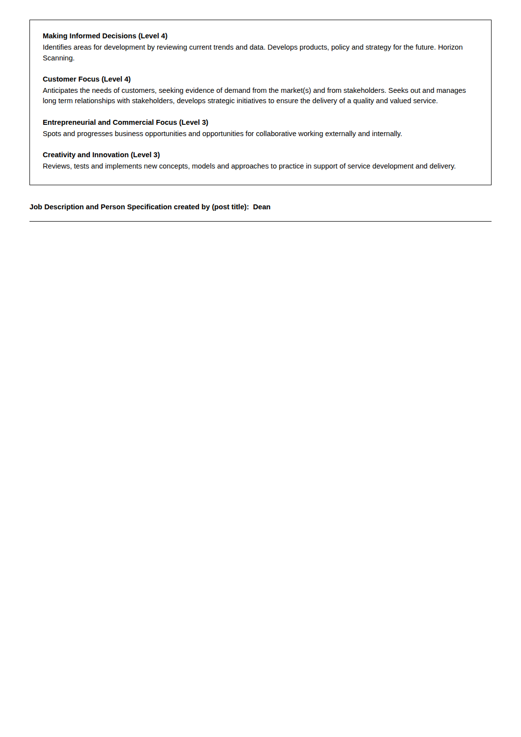Making Informed Decisions (Level 4)
Identifies areas for development by reviewing current trends and data. Develops products, policy and strategy for the future. Horizon Scanning.
Customer Focus (Level 4)
Anticipates the needs of customers, seeking evidence of demand from the market(s) and from stakeholders. Seeks out and manages long term relationships with stakeholders, develops strategic initiatives to ensure the delivery of a quality and valued service.
Entrepreneurial and Commercial Focus (Level 3)
Spots and progresses business opportunities and opportunities for collaborative working externally and internally.
Creativity and Innovation (Level 3)
Reviews, tests and implements new concepts, models and approaches to practice in support of service development and delivery.
Job Description and Person Specification created by (post title): Dean